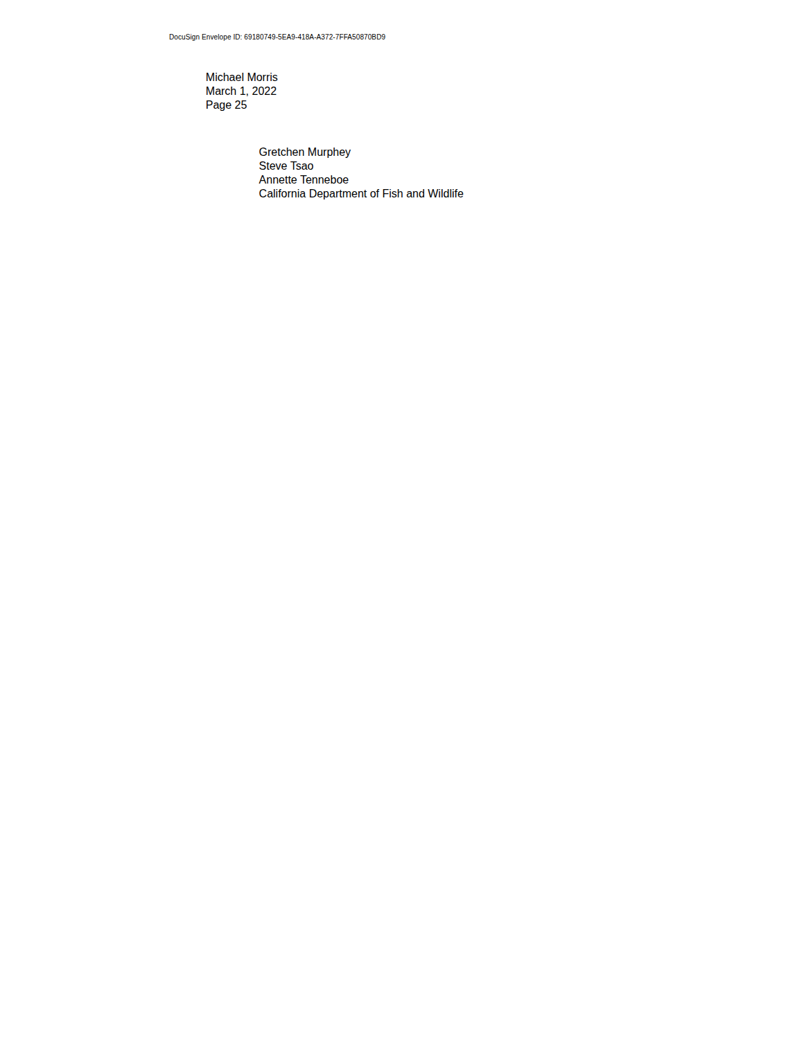DocuSign Envelope ID: 69180749-5EA9-418A-A372-7FFA50870BD9
Michael Morris
March 1, 2022
Page 25
Gretchen Murphey
Steve Tsao
Annette Tenneboe
California Department of Fish and Wildlife